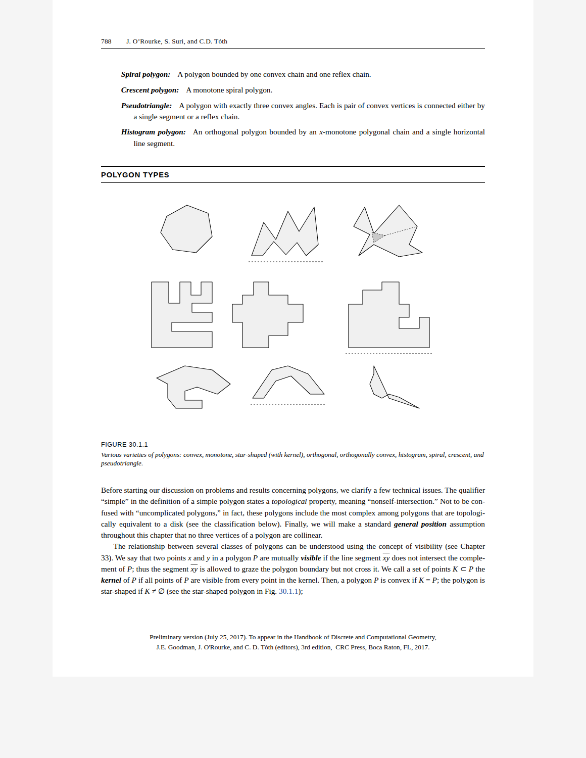788 J. O’Rourke, S. Suri, and C.D. Tóth
Spiral polygon: A polygon bounded by one convex chain and one reflex chain.
Crescent polygon: A monotone spiral polygon.
Pseudotriangle: A polygon with exactly three convex angles. Each is pair of convex vertices is connected either by a single segment or a reflex chain.
Histogram polygon: An orthogonal polygon bounded by an x-monotone polygonal chain and a single horizontal line segment.
POLYGON TYPES
FIGURE 30.1.1 Various varieties of polygons: convex, monotone, star-shaped (with kernel), orthogonal, orthogonally convex, histogram, spiral, crescent, and pseudotriangle.
Before starting our discussion on problems and results concerning polygons, we clarify a few technical issues. The qualifier “simple” in the definition of a simple polygon states a topological property, meaning “nonself-intersection.” Not to be confused with “uncomplicated polygons,” in fact, these polygons include the most complex among polygons that are topologically equivalent to a disk (see the classification below). Finally, we will make a standard general position assumption throughout this chapter that no three vertices of a polygon are collinear.
The relationship between several classes of polygons can be understood using the concept of visibility (see Chapter 33). We say that two points x and y in a polygon P are mutually visible if the line segment xy does not intersect the complement of P; thus the segment xy is allowed to graze the polygon boundary but not cross it. We call a set of points K ⊂ P the kernel of P if all points of P are visible from every point in the kernel. Then, a polygon P is convex if K = P; the polygon is star-shaped if K ≠ ∅ (see the star-shaped polygon in Fig. 30.1.1);
Preliminary version (July 25, 2017). To appear in the Handbook of Discrete and Computational Geometry,
J.E. Goodman, J. O'Rourke, and C. D. Tóth (editors), 3rd edition, CRC Press, Boca Raton, FL, 2017.